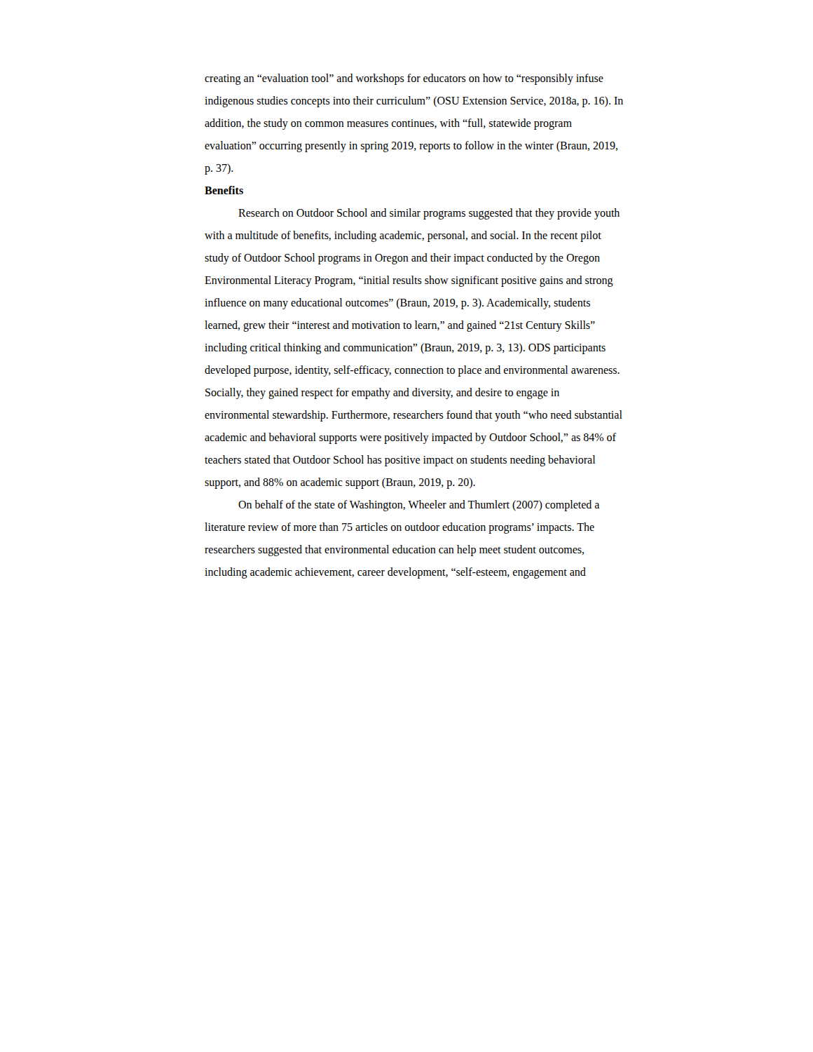creating an “evaluation tool” and workshops for educators on how to “responsibly infuse indigenous studies concepts into their curriculum” (OSU Extension Service, 2018a, p. 16). In addition, the study on common measures continues, with “full, statewide program evaluation” occurring presently in spring 2019, reports to follow in the winter (Braun, 2019, p. 37).
Benefits
Research on Outdoor School and similar programs suggested that they provide youth with a multitude of benefits, including academic, personal, and social. In the recent pilot study of Outdoor School programs in Oregon and their impact conducted by the Oregon Environmental Literacy Program, “initial results show significant positive gains and strong influence on many educational outcomes” (Braun, 2019, p. 3). Academically, students learned, grew their “interest and motivation to learn,” and gained “21st Century Skills” including critical thinking and communication” (Braun, 2019, p. 3, 13). ODS participants developed purpose, identity, self-efficacy, connection to place and environmental awareness. Socially, they gained respect for empathy and diversity, and desire to engage in environmental stewardship. Furthermore, researchers found that youth “who need substantial academic and behavioral supports were positively impacted by Outdoor School,” as 84% of teachers stated that Outdoor School has positive impact on students needing behavioral support, and 88% on academic support (Braun, 2019, p. 20).
On behalf of the state of Washington, Wheeler and Thumlert (2007) completed a literature review of more than 75 articles on outdoor education programs’ impacts. The researchers suggested that environmental education can help meet student outcomes, including academic achievement, career development, “self-esteem, engagement and